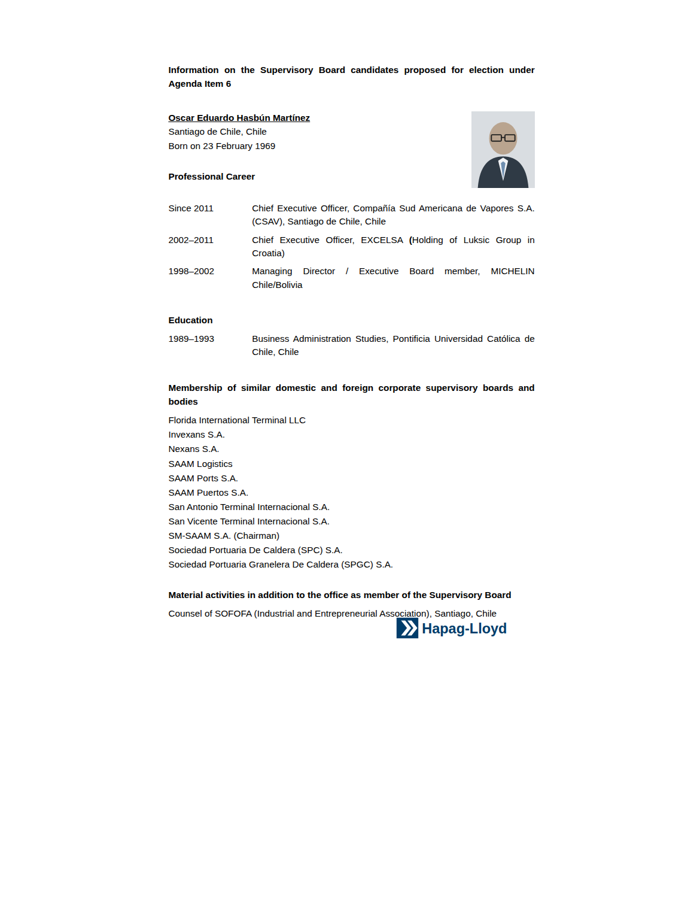Information on the Supervisory Board candidates proposed for election under Agenda Item 6
Oscar Eduardo Hasbún Martínez
Santiago de Chile, Chile
Born on 23 February 1969
Professional Career
| Since 2011 | Chief Executive Officer, Compañía Sud Americana de Vapores S.A. (CSAV), Santiago de Chile, Chile |
| 2002–2011 | Chief Executive Officer, EXCELSA ( Holding of Luksic Group in Croatia) |
| 1998–2002 | Managing Director / Executive Board member, MICHELIN Chile/Bolivia |
Education
| 1989–1993 | Business Administration Studies, Pontificia Universidad Católica de Chile, Chile |
Membership of similar domestic and foreign corporate supervisory boards and bodies
Florida International Terminal LLC
Invexans S.A.
Nexans S.A.
SAAM Logistics
SAAM Ports S.A.
SAAM Puertos S.A.
San Antonio Terminal Internacional S.A.
San Vicente Terminal Internacional S.A.
SM-SAAM S.A. (Chairman)
Sociedad Portuaria De Caldera (SPC) S.A.
Sociedad Portuaria Granelera De Caldera (SPGC) S.A.
Material activities in addition to the office as member of the Supervisory Board
Counsel of SOFOFA (Industrial and Entrepreneurial Association), Santiago, Chile